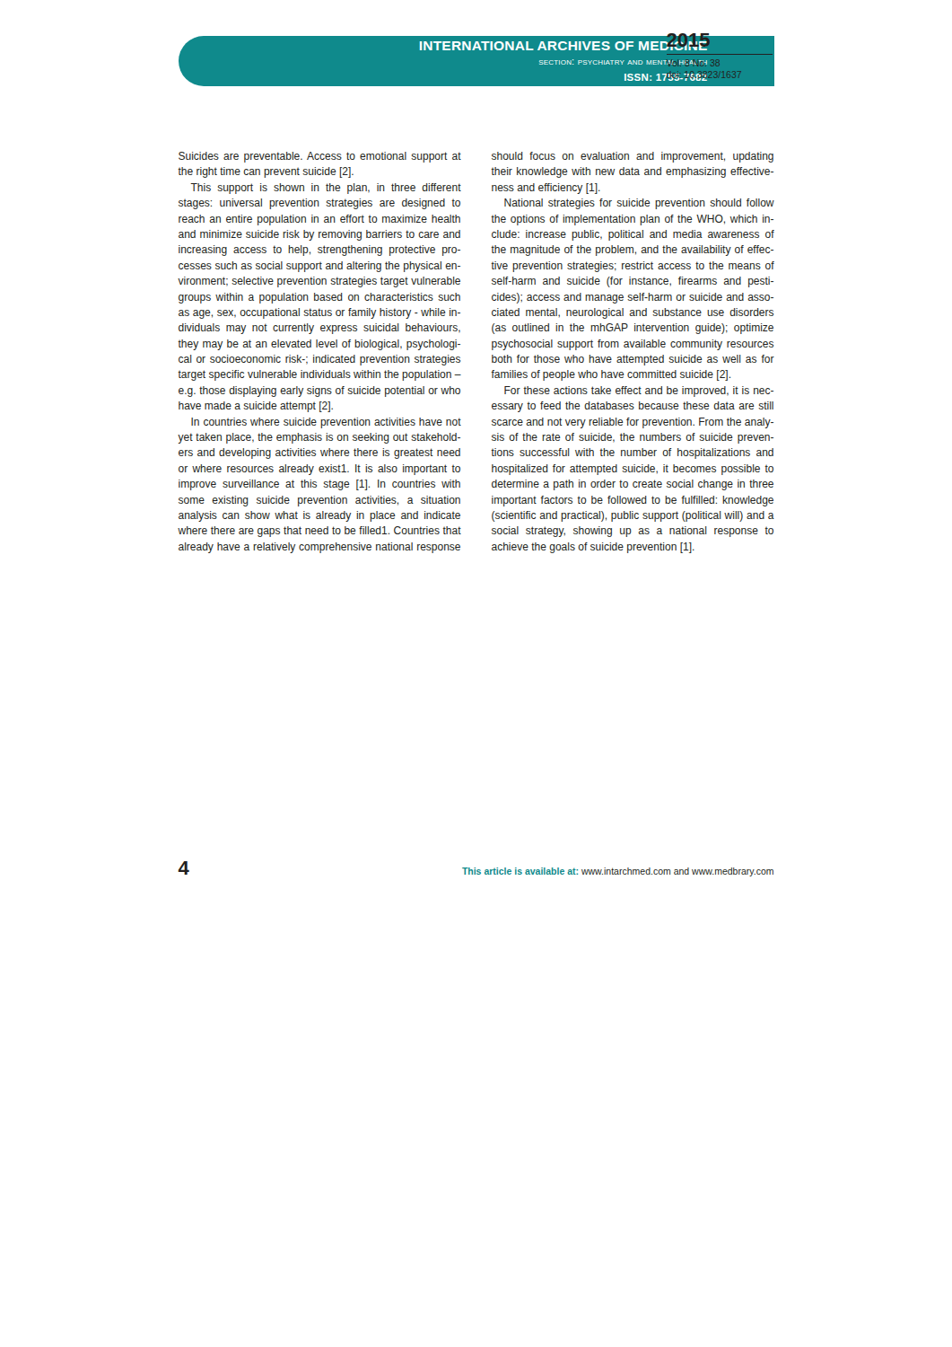International Archives of Medicine
Section: Psychiatry and Mental Health
ISSN: 1755-7682
2015
Vol. 8 No. 38
doi: 10.3823/1637
Suicides are preventable. Access to emotional support at the right time can prevent suicide [2].
This support is shown in the plan, in three different stages: universal prevention strategies are designed to reach an entire population in an effort to maximize health and minimize suicide risk by removing barriers to care and increasing access to help, strengthening protective processes such as social support and altering the physical environment; selective prevention strategies target vulnerable groups within a population based on characteristics such as age, sex, occupational status or family history - while individuals may not currently express suicidal behaviours, they may be at an elevated level of biological, psychological or socioeconomic risk-; indicated prevention strategies target specific vulnerable individuals within the population – e.g. those displaying early signs of suicide potential or who have made a suicide attempt [2].
In countries where suicide prevention activities have not yet taken place, the emphasis is on seeking out stakeholders and developing activities where there is greatest need or where resources already exist1. It is also important to improve surveillance at this stage [1]. In countries with some existing suicide prevention activities, a situation analysis can show what is already in place and indicate where there are gaps that need to be filled1. Countries that already have a relatively comprehensive national response should focus on evaluation and improvement, updating their knowledge with new data and emphasizing effectiveness and efficiency [1].
National strategies for suicide prevention should follow the options of implementation plan of the WHO, which include: increase public, political and media awareness of the magnitude of the problem, and the availability of effective prevention strategies; restrict access to the means of self-harm and suicide (for instance, firearms and pesticides); access and manage self-harm or suicide and associated mental, neurological and substance use disorders (as outlined in the mhGAP intervention guide); optimize psychosocial support from available community resources both for those who have attempted suicide as well as for families of people who have committed suicide [2].
For these actions take effect and be improved, it is necessary to feed the databases because these data are still scarce and not very reliable for prevention. From the analysis of the rate of suicide, the numbers of suicide preventions successful with the number of hospitalizations and hospitalized for attempted suicide, it becomes possible to determine a path in order to create social change in three important factors to be followed to be fulfilled: knowledge (scientific and practical), public support (political will) and a social strategy, showing up as a national response to achieve the goals of suicide prevention [1].
4
This article is available at: www.intarchmed.com and www.medbrary.com